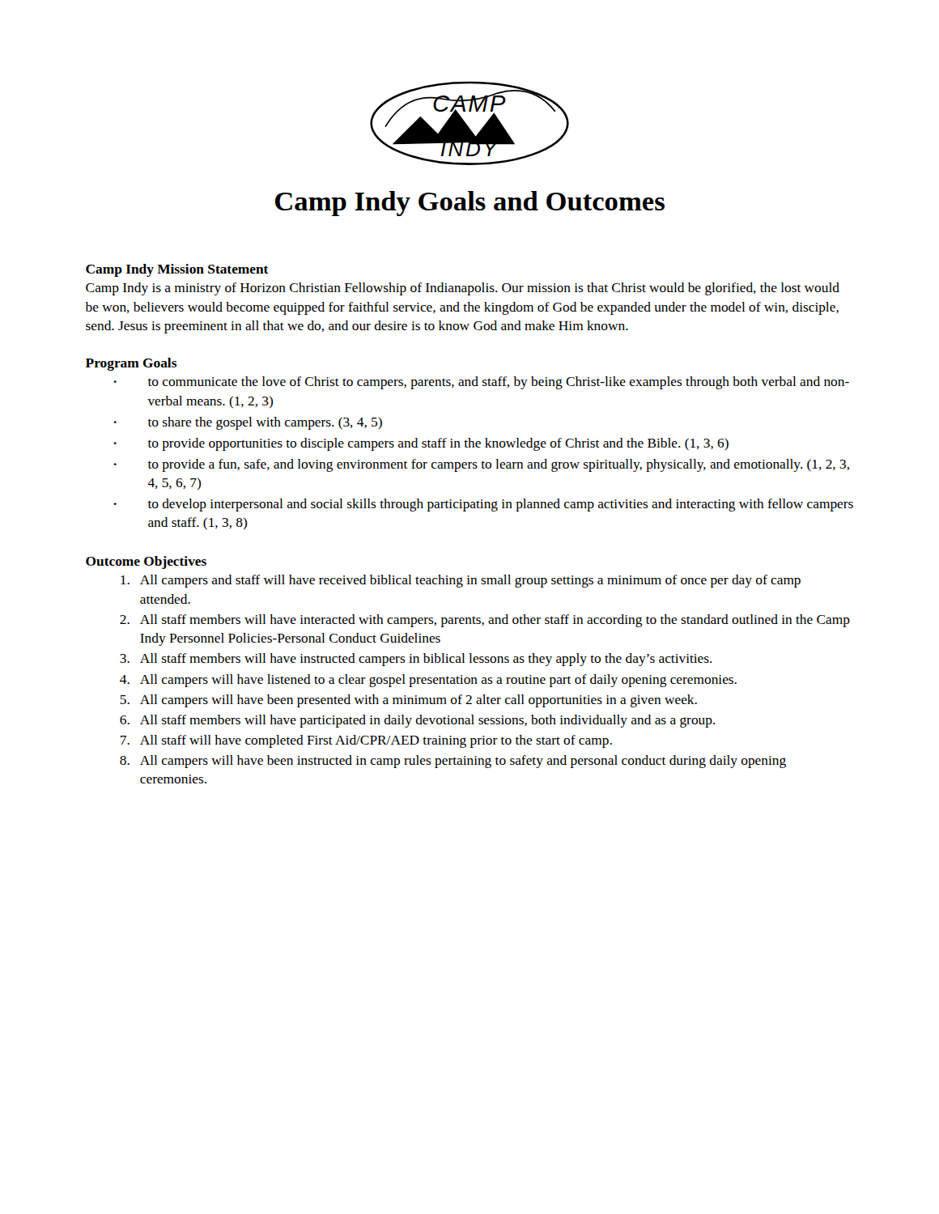CAMP INDY
Camp Indy Goals and Outcomes
Camp Indy Mission Statement
Camp Indy is a ministry of Horizon Christian Fellowship of Indianapolis. Our mission is that Christ would be glorified, the lost would be won, believers would become equipped for faithful service, and the kingdom of God be expanded under the model of win, disciple, send. Jesus is preeminent in all that we do, and our desire is to know God and make Him known.
Program Goals
to communicate the love of Christ to campers, parents, and staff, by being Christ-like examples through both verbal and non-verbal means. (1, 2, 3)
to share the gospel with campers. (3, 4, 5)
to provide opportunities to disciple campers and staff in the knowledge of Christ and the Bible. (1, 3, 6)
to provide a fun, safe, and loving environment for campers to learn and grow spiritually, physically, and emotionally. (1, 2, 3, 4, 5, 6, 7)
to develop interpersonal and social skills through participating in planned camp activities and interacting with fellow campers and staff. (1, 3, 8)
Outcome Objectives
All campers and staff will have received biblical teaching in small group settings a minimum of once per day of camp attended.
All staff members will have interacted with campers, parents, and other staff in according to the standard outlined in the Camp Indy Personnel Policies-Personal Conduct Guidelines
All staff members will have instructed campers in biblical lessons as they apply to the day’s activities.
All campers will have listened to a clear gospel presentation as a routine part of daily opening ceremonies.
All campers will have been presented with a minimum of 2 alter call opportunities in a given week.
All staff members will have participated in daily devotional sessions, both individually and as a group.
All staff will have completed First Aid/CPR/AED training prior to the start of camp.
All campers will have been instructed in camp rules pertaining to safety and personal conduct during daily opening ceremonies.